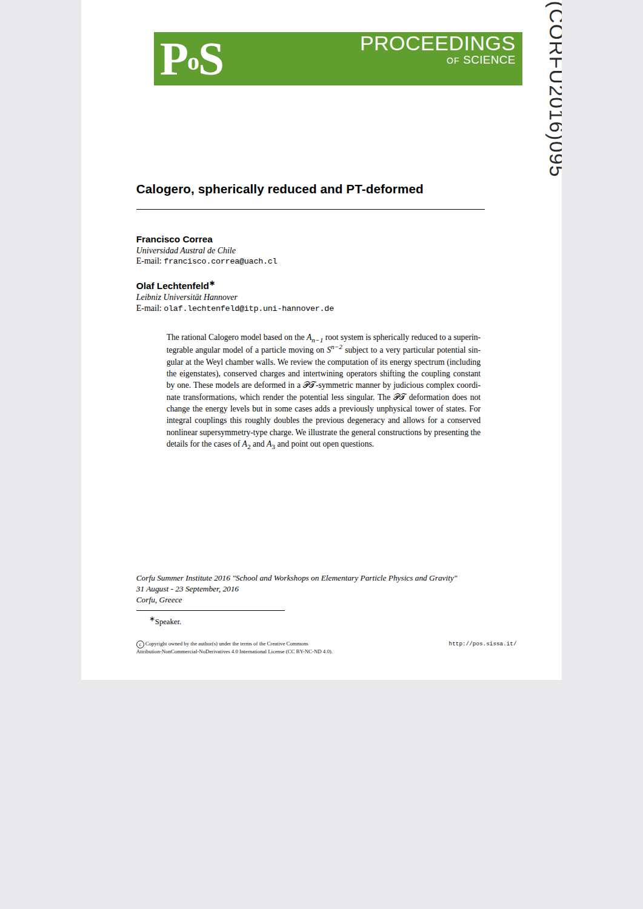Po S
PROCEEDINGS
OF SCIENCE
PoS(CORFU2016)095
Calogero, spherically reduced and PT-deformed
Francisco Correa
Universidad Austral de Chile
E-mail: francisco.correa@uach.cl
Olaf Lechtenfeld∗
Leibniz Universität Hannover
E-mail: olaf.lechtenfeld@itp.uni-hannover.de
The rational Calogero model based on the An−1 root system is spherically reduced to a superintegrable angular model of a particle moving on Sn−2 subject to a very particular potential singular at the Weyl chamber walls. We review the computation of its energy spectrum (including the eigenstates), conserved charges and intertwining operators shifting the coupling constant by one. These models are deformed in a 𝒫𝒯-symmetric manner by judicious complex coordinate transformations, which render the potential less singular. The 𝒫𝒯 deformation does not change the energy levels but in some cases adds a previously unphysical tower of states. For integral couplings this roughly doubles the previous degeneracy and allows for a conserved nonlinear supersymmetry-type charge. We illustrate the general constructions by presenting the details for the cases of A2 and A3 and point out open questions.
Corfu Summer Institute 2016 "School and Workshops on Elementary Particle Physics and Gravity"
31 August - 23 September, 2016
Corfu, Greece
∗Speaker.
http://pos.sissa.it/ c Copyright owned by the author(s) under the terms of the Creative Commons Attribution-NonCommercial-NoDerivatives 4.0 International License (CC BY-NC-ND 4.0).